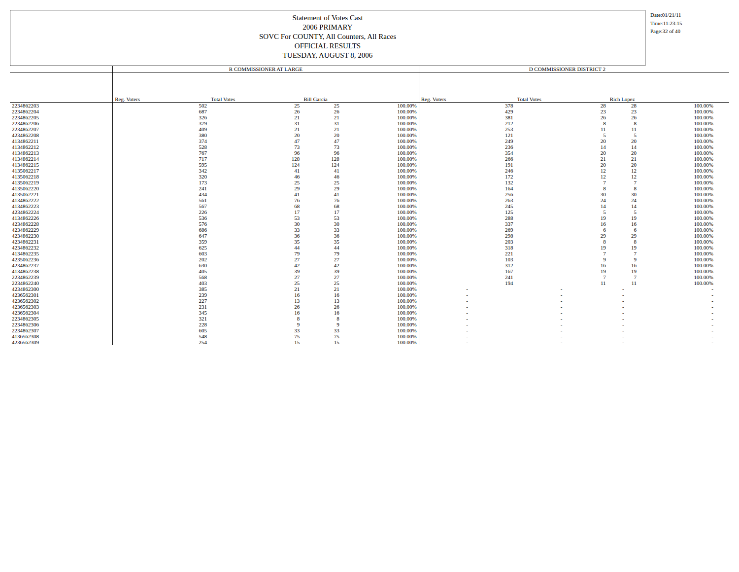Statement of Votes Cast
2006 PRIMARY
SOVC For COUNTY, All Counters, All Races
OFFICIAL RESULTS
TUESDAY, AUGUST 8, 2006
Date:01/21/11
Time:11:23:15
Page:32 of 40
| | R COMMISSIONER AT LARGE | D COMMISSIONER DISTRICT 2 | |
| --- | --- | --- | --- |
| | Reg. Voters | Total Votes | Bill Garcia | Reg. Voters | Total Votes | Rich Lopez | |
| 2234862203 | 502 | 25 | 25 | 100.00% | 378 | 28 | 28 | 100.00% | |
| 2234862204 | 687 | 26 | 26 | 100.00% | 429 | 23 | 23 | 100.00% | |
| 2234862205 | 326 | 21 | 21 | 100.00% | 381 | 26 | 26 | 100.00% | |
| 2234862206 | 379 | 31 | 31 | 100.00% | 212 | 8 | 8 | 100.00% | |
| 2234862207 | 409 | 21 | 21 | 100.00% | 253 | 11 | 11 | 100.00% | |
| 4234862208 | 380 | 20 | 20 | 100.00% | 121 | 5 | 5 | 100.00% | |
| 4134862211 | 374 | 47 | 47 | 100.00% | 249 | 20 | 20 | 100.00% | |
| 4134862212 | 528 | 73 | 73 | 100.00% | 236 | 14 | 14 | 100.00% | |
| 4134862213 | 767 | 96 | 96 | 100.00% | 354 | 20 | 20 | 100.00% | |
| 4134862214 | 717 | 128 | 128 | 100.00% | 266 | 21 | 21 | 100.00% | |
| 4134862215 | 595 | 124 | 124 | 100.00% | 191 | 20 | 20 | 100.00% | |
| 4135062217 | 342 | 41 | 41 | 100.00% | 246 | 12 | 12 | 100.00% | |
| 4135062218 | 320 | 46 | 46 | 100.00% | 172 | 12 | 12 | 100.00% | |
| 4135062219 | 173 | 25 | 25 | 100.00% | 132 | 7 | 7 | 100.00% | |
| 4135062220 | 241 | 29 | 29 | 100.00% | 164 | 8 | 8 | 100.00% | |
| 4135062221 | 434 | 41 | 41 | 100.00% | 256 | 30 | 30 | 100.00% | |
| 4134862222 | 561 | 76 | 76 | 100.00% | 263 | 24 | 24 | 100.00% | |
| 4134862223 | 567 | 68 | 68 | 100.00% | 245 | 14 | 14 | 100.00% | |
| 4234862224 | 226 | 17 | 17 | 100.00% | 125 | 5 | 5 | 100.00% | |
| 4134862226 | 536 | 53 | 53 | 100.00% | 288 | 19 | 19 | 100.00% | |
| 4234862228 | 576 | 30 | 30 | 100.00% | 337 | 16 | 16 | 100.00% | |
| 4234862229 | 686 | 33 | 33 | 100.00% | 269 | 6 | 6 | 100.00% | |
| 4234862230 | 647 | 36 | 36 | 100.00% | 298 | 29 | 29 | 100.00% | |
| 4234862231 | 359 | 35 | 35 | 100.00% | 203 | 8 | 8 | 100.00% | |
| 4234862232 | 625 | 44 | 44 | 100.00% | 318 | 19 | 19 | 100.00% | |
| 4134862235 | 603 | 79 | 79 | 100.00% | 221 | 7 | 7 | 100.00% | |
| 4235062236 | 202 | 27 | 27 | 100.00% | 103 | 9 | 9 | 100.00% | |
| 4234862237 | 630 | 42 | 42 | 100.00% | 312 | 16 | 16 | 100.00% | |
| 4134862238 | 405 | 39 | 39 | 100.00% | 167 | 19 | 19 | 100.00% | |
| 2234862239 | 568 | 27 | 27 | 100.00% | 241 | 7 | 7 | 100.00% | |
| 2234862240 | 403 | 25 | 25 | 100.00% | 194 | 11 | 11 | 100.00% | |
| 4234862300 | 385 | 21 | 21 | 100.00% | - | - | - | - | |
| 4236562301 | 239 | 16 | 16 | 100.00% | - | - | - | - | |
| 4236562302 | 227 | 13 | 13 | 100.00% | - | - | - | - | |
| 4236562303 | 231 | 26 | 26 | 100.00% | - | - | - | - | |
| 4236562304 | 345 | 16 | 16 | 100.00% | - | - | - | - | |
| 2234862305 | 321 | 8 | 8 | 100.00% | - | - | - | - | |
| 2234862306 | 228 | 9 | 9 | 100.00% | - | - | - | - | |
| 2234862307 | 605 | 33 | 33 | 100.00% | - | - | - | - | |
| 4136562308 | 548 | 75 | 75 | 100.00% | - | - | - | - | |
| 4236562309 | 254 | 15 | 15 | 100.00% | - | - | - | - | |